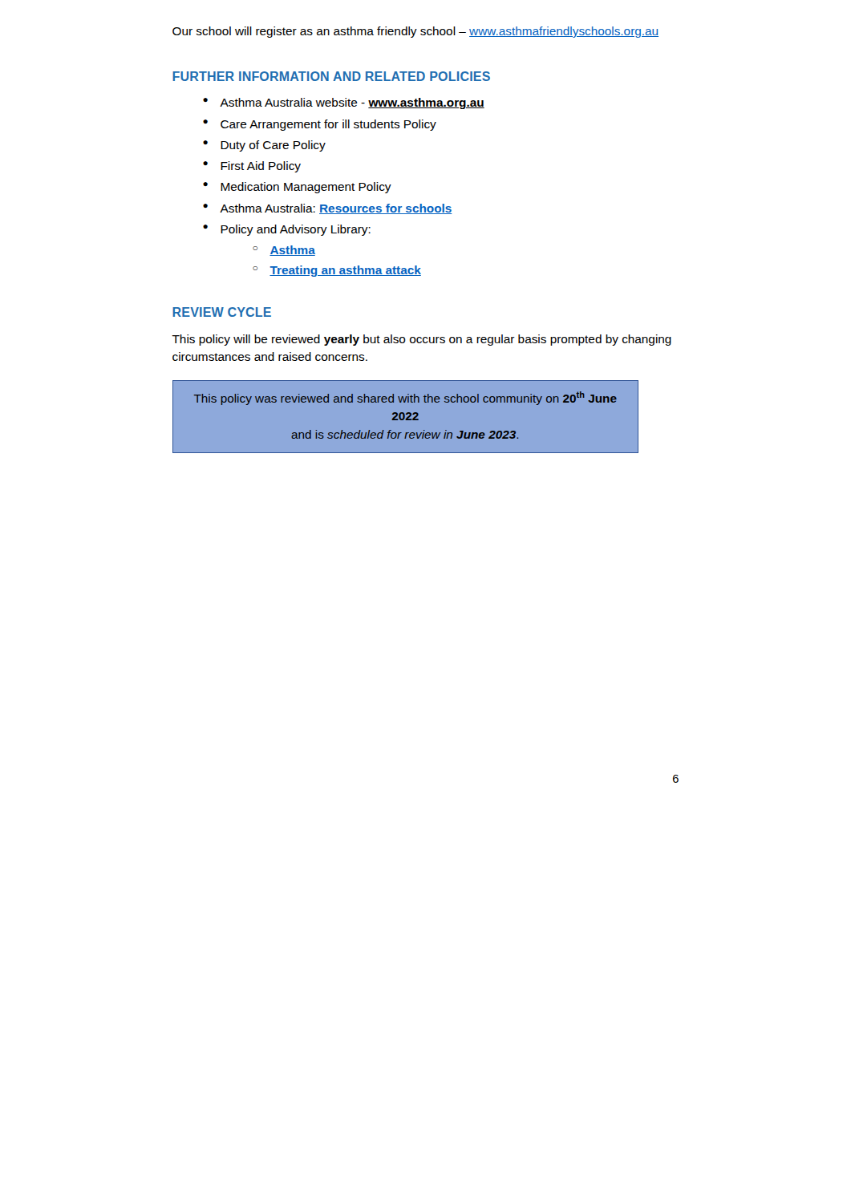Our school will register as an asthma friendly school – www.asthmafriendlyschools.org.au
Further Information and Related Policies
Asthma Australia website - www.asthma.org.au
Care Arrangement for ill students Policy
Duty of Care Policy
First Aid Policy
Medication Management Policy
Asthma Australia: Resources for schools
Policy and Advisory Library:
Asthma
Treating an asthma attack
Review Cycle
This policy will be reviewed yearly but also occurs on a regular basis prompted by changing circumstances and raised concerns.
This policy was reviewed and shared with the school community on 20th June 2022
and is scheduled for review in June 2023.
6